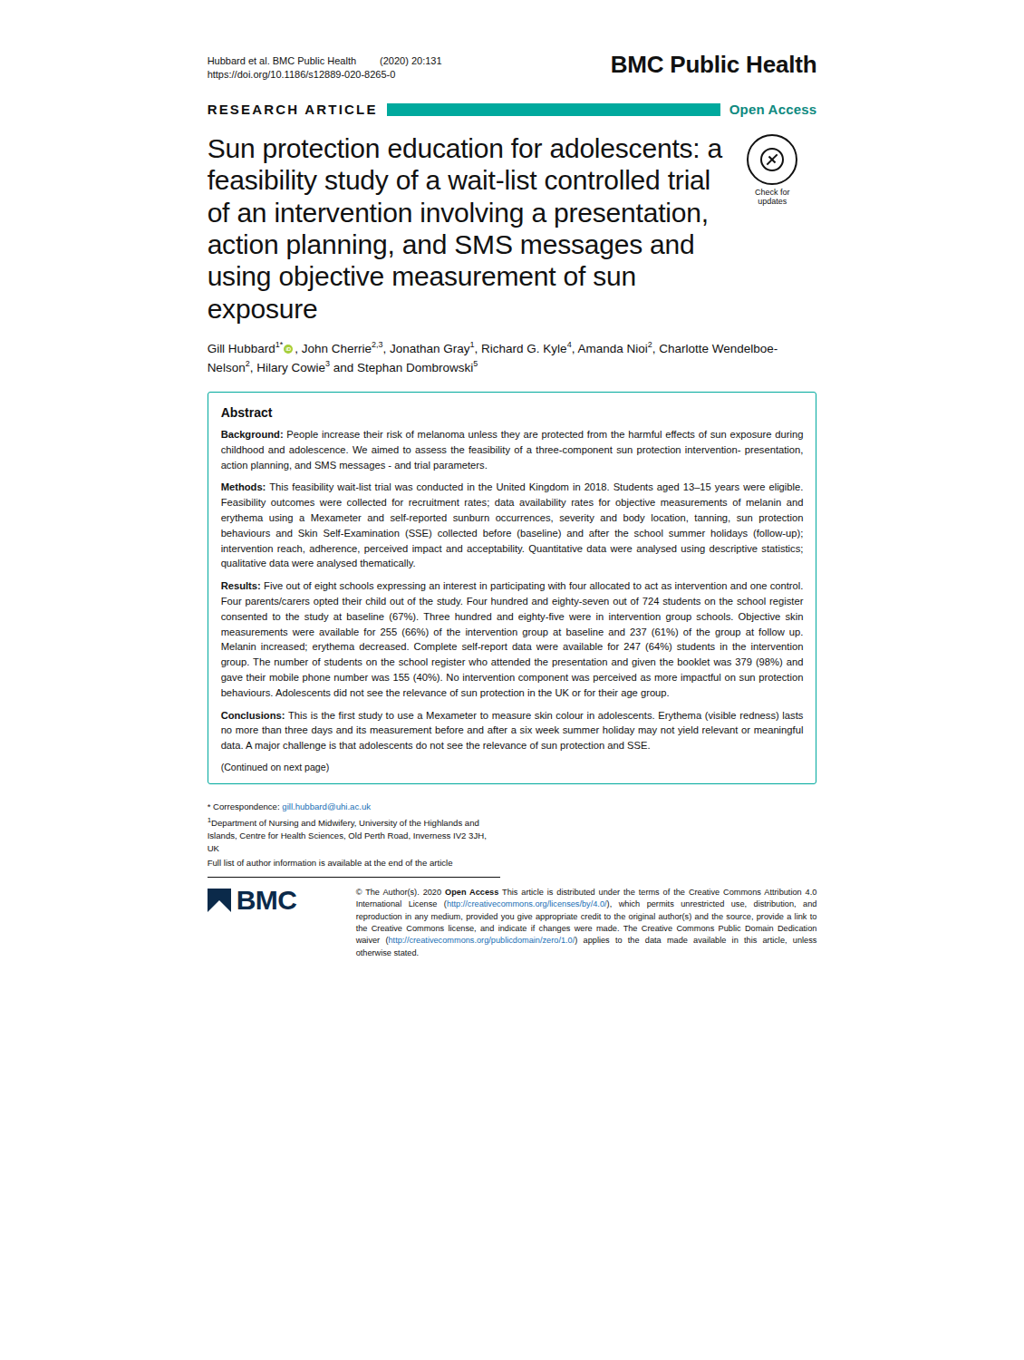Hubbard et al. BMC Public Health (2020) 20:131
https://doi.org/10.1186/s12889-020-8265-0
BMC Public Health
Research Article
Open Access
Sun protection education for adolescents: a feasibility study of a wait-list controlled trial of an intervention involving a presentation, action planning, and SMS messages and using objective measurement of sun exposure
Check for
updates
Gill Hubbard1* , John Cherrie2,3, Jonathan Gray1, Richard G. Kyle4, Amanda Nioi2, Charlotte Wendelboe-Nelson2, Hilary Cowie3 and Stephan Dombrowski5
Abstract
Background: People increase their risk of melanoma unless they are protected from the harmful effects of sun exposure during childhood and adolescence. We aimed to assess the feasibility of a three-component sun protection intervention- presentation, action planning, and SMS messages - and trial parameters.
Methods: This feasibility wait-list trial was conducted in the United Kingdom in 2018. Students aged 13–15 years were eligible. Feasibility outcomes were collected for recruitment rates; data availability rates for objective measurements of melanin and erythema using a Mexameter and self-reported sunburn occurrences, severity and body location, tanning, sun protection behaviours and Skin Self-Examination (SSE) collected before (baseline) and after the school summer holidays (follow-up); intervention reach, adherence, perceived impact and acceptability. Quantitative data were analysed using descriptive statistics; qualitative data were analysed thematically.
Results: Five out of eight schools expressing an interest in participating with four allocated to act as intervention and one control. Four parents/carers opted their child out of the study. Four hundred and eighty-seven out of 724 students on the school register consented to the study at baseline (67%). Three hundred and eighty-five were in intervention group schools. Objective skin measurements were available for 255 (66%) of the intervention group at baseline and 237 (61%) of the group at follow up. Melanin increased; erythema decreased. Complete self-report data were available for 247 (64%) students in the intervention group. The number of students on the school register who attended the presentation and given the booklet was 379 (98%) and gave their mobile phone number was 155 (40%). No intervention component was perceived as more impactful on sun protection behaviours. Adolescents did not see the relevance of sun protection in the UK or for their age group.
Conclusions: This is the first study to use a Mexameter to measure skin colour in adolescents. Erythema (visible redness) lasts no more than three days and its measurement before and after a six week summer holiday may not yield relevant or meaningful data. A major challenge is that adolescents do not see the relevance of sun protection and SSE.
(Continued on next page)
* Correspondence: gill.hubbard@uhi.ac.uk
1Department of Nursing and Midwifery, University of the Highlands and Islands, Centre for Health Sciences, Old Perth Road, Inverness IV2 3JH, UK
Full list of author information is available at the end of the article
BMC
© The Author(s). 2020 Open Access This article is distributed under the terms of the Creative Commons Attribution 4.0 International License (http://creativecommons.org/licenses/by/4.0/), which permits unrestricted use, distribution, and reproduction in any medium, provided you give appropriate credit to the original author(s) and the source, provide a link to the Creative Commons license, and indicate if changes were made. The Creative Commons Public Domain Dedication waiver (http://creativecommons.org/publicdomain/zero/1.0/) applies to the data made available in this article, unless otherwise stated.